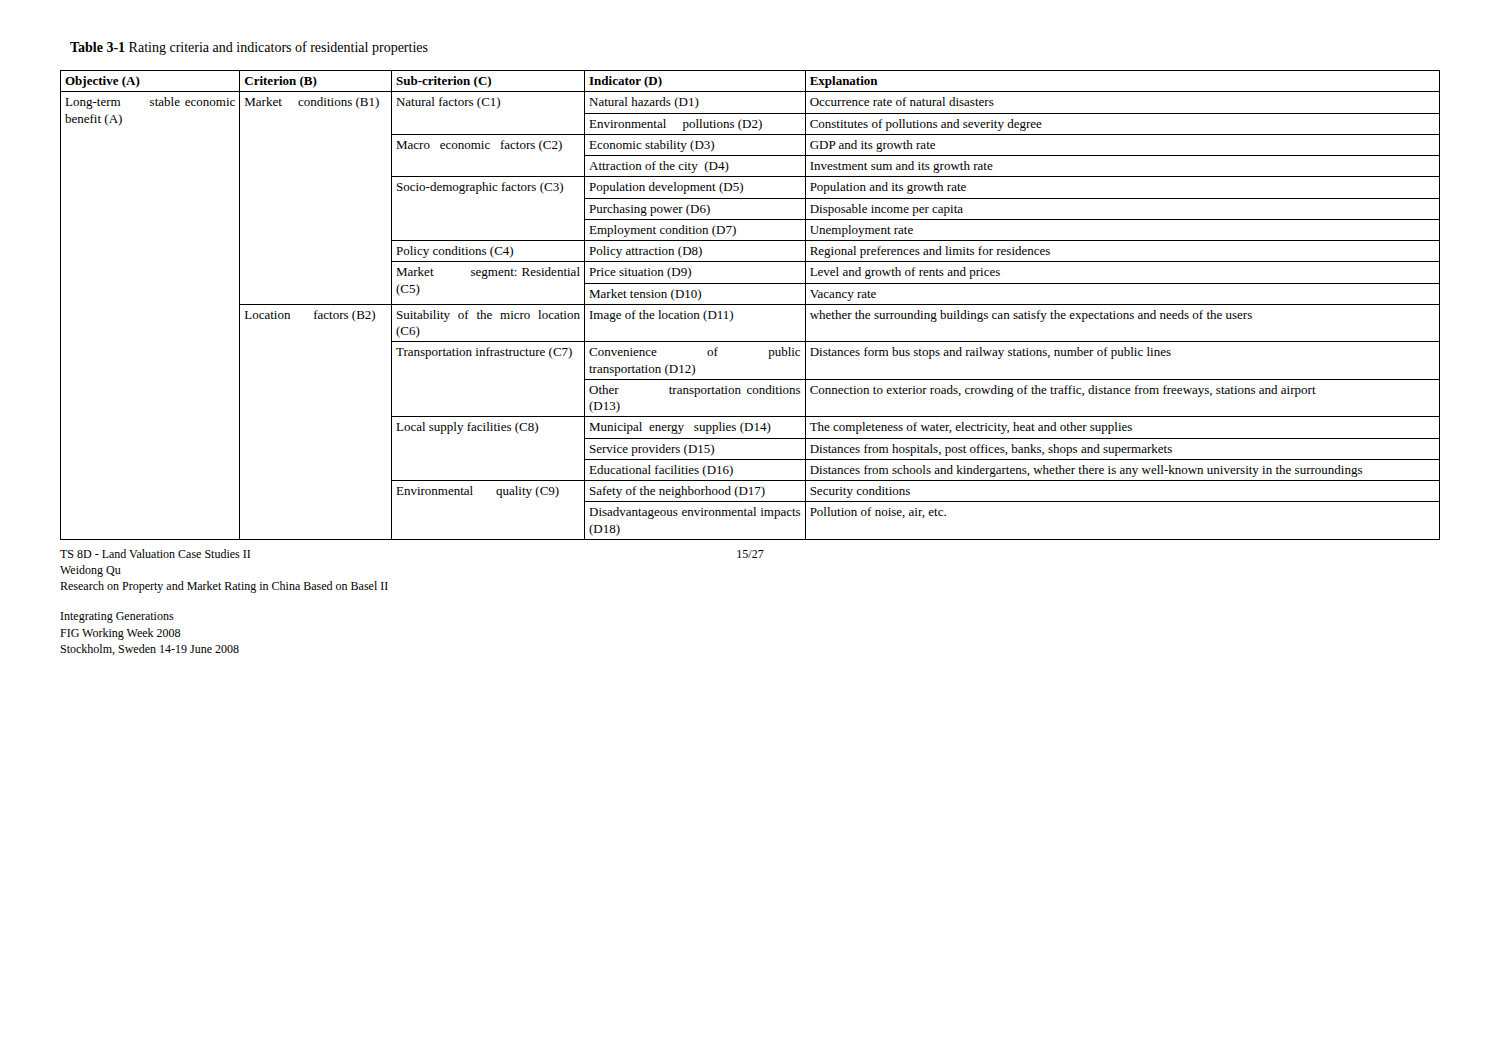Table 3-1 Rating criteria and indicators of residential properties
| Objective (A) | Criterion (B) | Sub-criterion (C) | Indicator (D) | Explanation |
| --- | --- | --- | --- | --- |
| Long-term stable economic benefit (A) | Market conditions (B1) | Natural factors (C1) | Natural hazards (D1) | Occurrence rate of natural disasters |
| Environmental pollutions (D2) | Constitutes of pollutions and severity degree |
| Macro economic factors (C2) | Economic stability (D3) | GDP and its growth rate |
| Attraction of the city (D4) | Investment sum and its growth rate |
| Socio-demographic factors (C3) | Population development (D5) | Population and its growth rate |
| Purchasing power (D6) | Disposable income per capita |
| Employment condition (D7) | Unemployment rate |
| Policy conditions (C4) | Policy attraction (D8) | Regional preferences and limits for residences |
| Market segment: Residential (C5) | Price situation (D9) | Level and growth of rents and prices |
| Market tension (D10) | Vacancy rate |
| Location factors (B2) | Suitability of the micro location (C6) | Image of the location (D11) | whether the surrounding buildings can satisfy the expectations and needs of the users |
| Transportation infrastructure (C7) | Convenience of public transportation (D12) | Distances form bus stops and railway stations, number of public lines |
| Other transportation conditions (D13) | Connection to exterior roads, crowding of the traffic, distance from freeways, stations and airport |
| Local supply facilities (C8) | Municipal energy supplies (D14) | The completeness of water, electricity, heat and other supplies |
| Service providers (D15) | Distances from hospitals, post offices, banks, shops and supermarkets |
| Educational facilities (D16) | Distances from schools and kindergartens, whether there is any well-known university in the surroundings |
| Environmental quality (C9) | Safety of the neighborhood (D17) | Security conditions |
| Disadvantageous environmental impacts (D18) | Pollution of noise, air, etc. |
15/27 TS 8D - Land Valuation Case Studies II
Weidong Qu
Research on Property and Market Rating in China Based on Basel II
Integrating Generations
FIG Working Week 2008
Stockholm, Sweden 14-19 June 2008